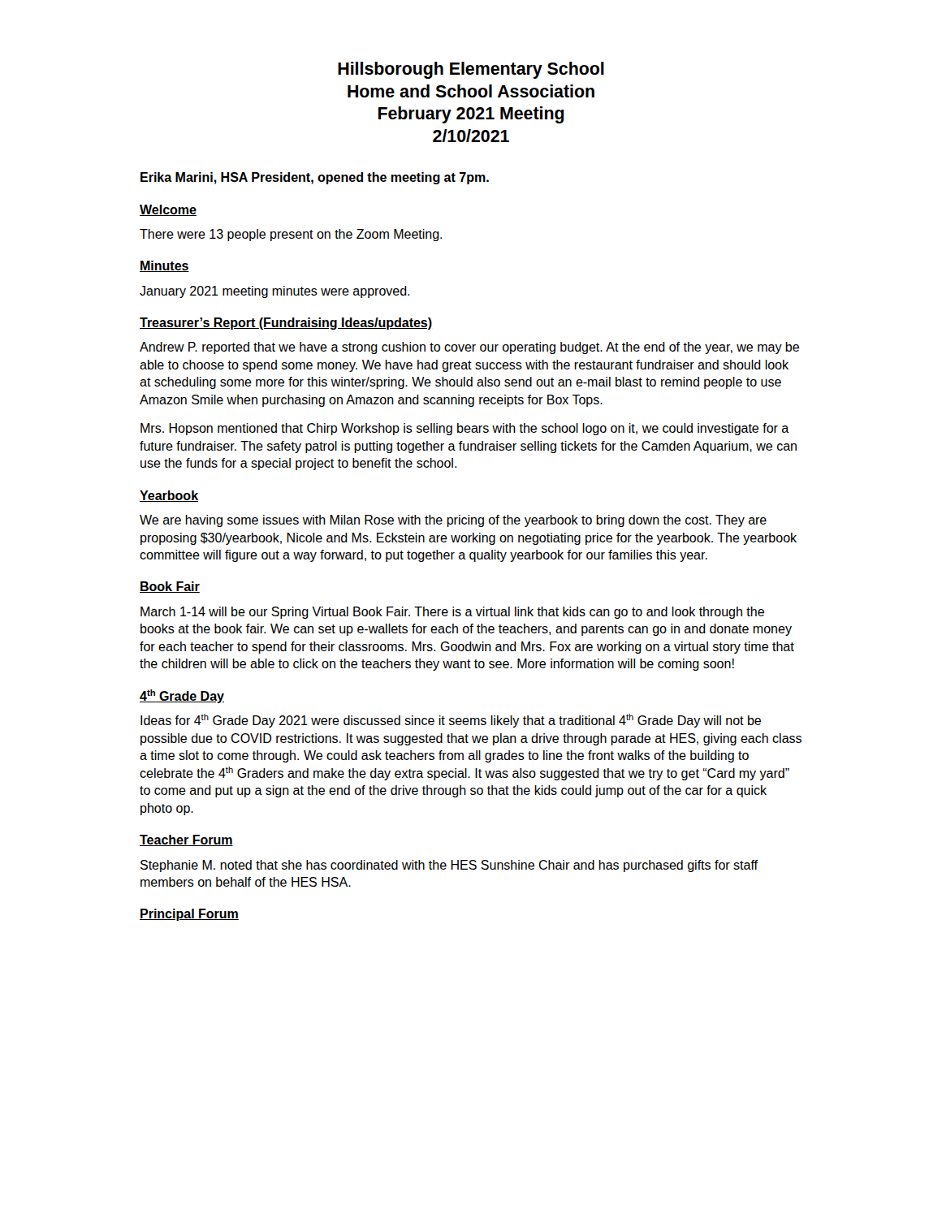Hillsborough Elementary School Home and School Association February 2021 Meeting 2/10/2021
Erika Marini, HSA President, opened the meeting at 7pm.
Welcome
There were 13 people present on the Zoom Meeting.
Minutes
January 2021 meeting minutes were approved.
Treasurer’s Report (Fundraising Ideas/updates)
Andrew P. reported that we have a strong cushion to cover our operating budget. At the end of the year, we may be able to choose to spend some money. We have had great success with the restaurant fundraiser and should look at scheduling some more for this winter/spring. We should also send out an e-mail blast to remind people to use Amazon Smile when purchasing on Amazon and scanning receipts for Box Tops.
Mrs. Hopson mentioned that Chirp Workshop is selling bears with the school logo on it, we could investigate for a future fundraiser. The safety patrol is putting together a fundraiser selling tickets for the Camden Aquarium, we can use the funds for a special project to benefit the school.
Yearbook
We are having some issues with Milan Rose with the pricing of the yearbook to bring down the cost. They are proposing $30/yearbook, Nicole and Ms. Eckstein are working on negotiating price for the yearbook. The yearbook committee will figure out a way forward, to put together a quality yearbook for our families this year.
Book Fair
March 1-14 will be our Spring Virtual Book Fair. There is a virtual link that kids can go to and look through the books at the book fair. We can set up e-wallets for each of the teachers, and parents can go in and donate money for each teacher to spend for their classrooms. Mrs. Goodwin and Mrs. Fox are working on a virtual story time that the children will be able to click on the teachers they want to see. More information will be coming soon!
4th Grade Day
Ideas for 4th Grade Day 2021 were discussed since it seems likely that a traditional 4th Grade Day will not be possible due to COVID restrictions. It was suggested that we plan a drive through parade at HES, giving each class a time slot to come through. We could ask teachers from all grades to line the front walks of the building to celebrate the 4th Graders and make the day extra special. It was also suggested that we try to get “Card my yard” to come and put up a sign at the end of the drive through so that the kids could jump out of the car for a quick photo op.
Teacher Forum
Stephanie M. noted that she has coordinated with the HES Sunshine Chair and has purchased gifts for staff members on behalf of the HES HSA.
Principal Forum